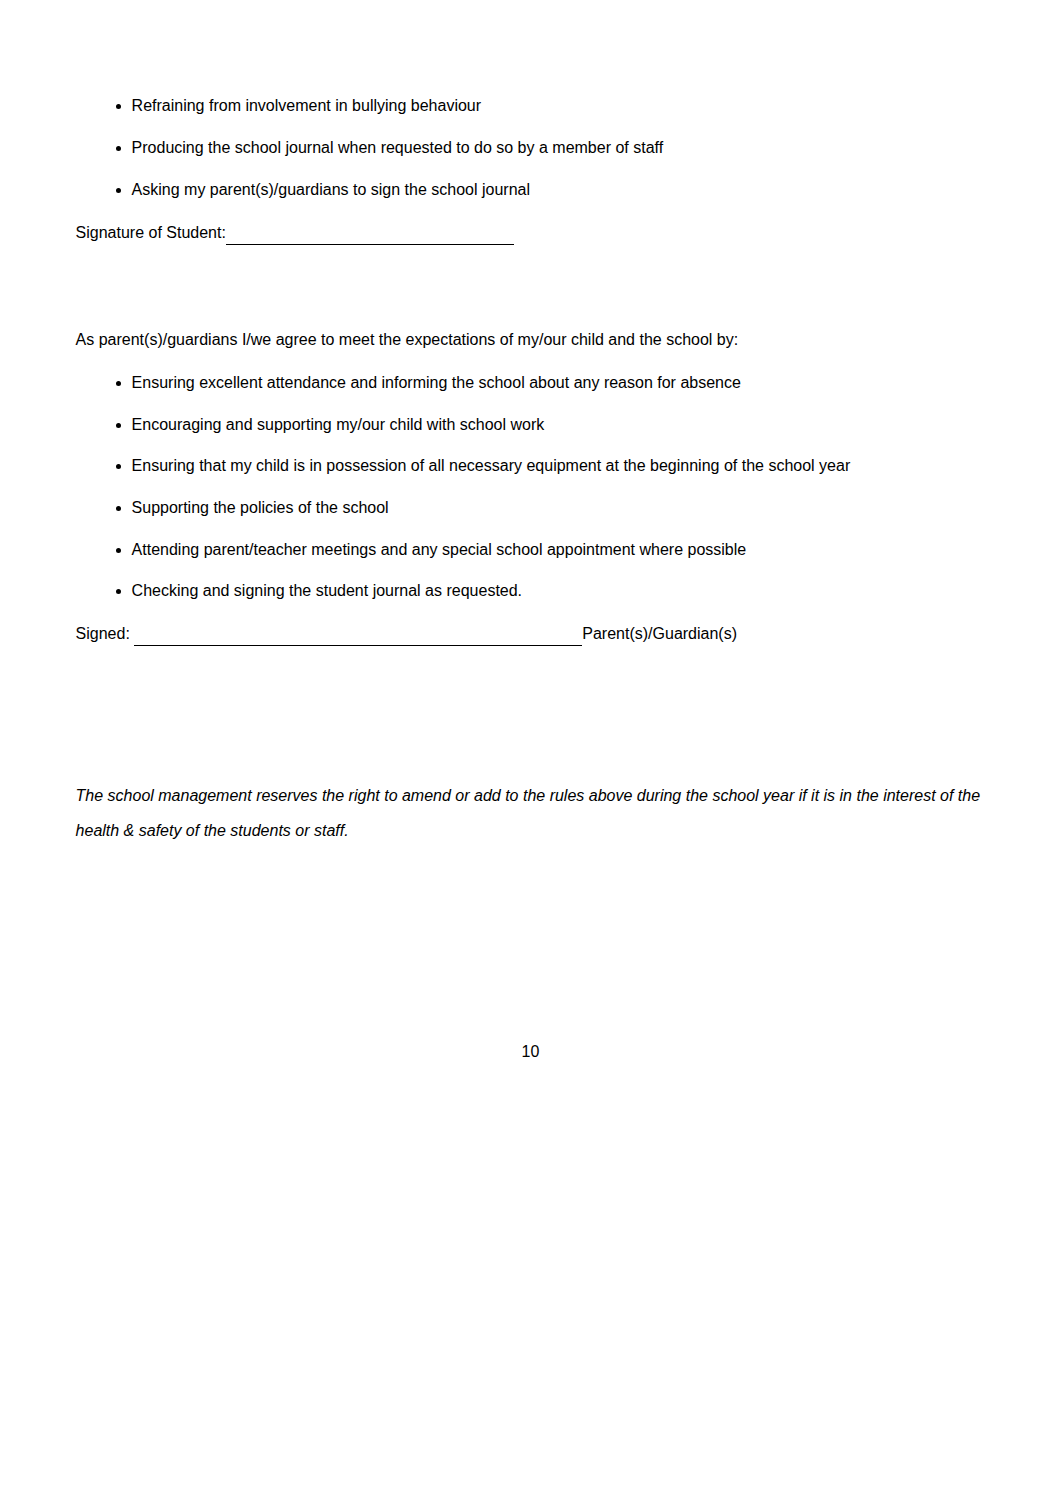Refraining from involvement in bullying behaviour
Producing the school journal when requested to do so by a member of staff
Asking my parent(s)/guardians to sign the school journal
Signature of Student:
As parent(s)/guardians I/we agree to meet the expectations of my/our child and the school by:
Ensuring excellent attendance and informing the school about any reason for absence
Encouraging and supporting my/our child with school work
Ensuring that my child is in possession of all necessary equipment at the beginning of the school year
Supporting the policies of the school
Attending parent/teacher meetings and any special school appointment where possible
Checking and signing the student journal as requested.
Signed: Parent(s)/Guardian(s)
The school management reserves the right to amend or add to the rules above during the school year if it is in the interest of the health & safety of the students or staff.
10